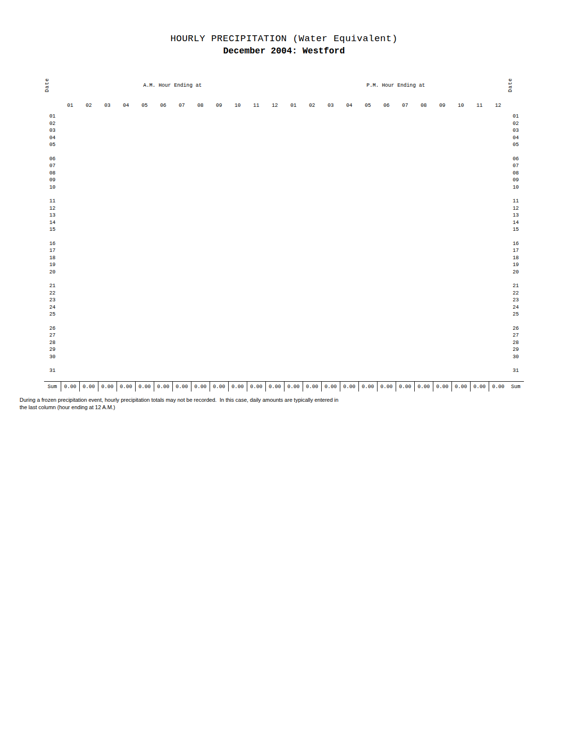HOURLY PRECIPITATION (Water Equivalent)
December 2004: Westford
| Date | A.M. Hour Ending at | P.M. Hour Ending at | Date |
| | 01 | 02 | 03 | 04 | 05 | 06 | 07 | 08 | 09 | 10 | 11 | 12 | 01 | 02 | 03 | 04 | 05 | 06 | 07 | 08 | 09 | 10 | 11 | 12 | |
| 01 | | | | | | | | | | | | | | | | | | | | | | | | | 01 |
| 02 | | | | | | | | | | | | | | | | | | | | | | | | | 02 |
| 03 | | | | | | | | | | | | | | | | | | | | | | | | | 03 |
| 04 | | | | | | | | | | | | | | | | | | | | | | | | | 04 |
| 05 | | | | | | | | | | | | | | | | | | | | | | | | | 05 |
| 06 | | | | | | | | | | | | | | | | | | | | | | | | | 06 |
| 07 | | | | | | | | | | | | | | | | | | | | | | | | | 07 |
| 08 | | | | | | | | | | | | | | | | | | | | | | | | | 08 |
| 09 | | | | | | | | | | | | | | | | | | | | | | | | | 09 |
| 10 | | | | | | | | | | | | | | | | | | | | | | | | | 10 |
| 11 | | | | | | | | | | | | | | | | | | | | | | | | | 11 |
| 12 | | | | | | | | | | | | | | | | | | | | | | | | | 12 |
| 13 | | | | | | | | | | | | | | | | | | | | | | | | | 13 |
| 14 | | | | | | | | | | | | | | | | | | | | | | | | | 14 |
| 15 | | | | | | | | | | | | | | | | | | | | | | | | | 15 |
| 16 | | | | | | | | | | | | | | | | | | | | | | | | | 16 |
| 17 | | | | | | | | | | | | | | | | | | | | | | | | | 17 |
| 18 | | | | | | | | | | | | | | | | | | | | | | | | | 18 |
| 19 | | | | | | | | | | | | | | | | | | | | | | | | | 19 |
| 20 | | | | | | | | | | | | | | | | | | | | | | | | | 20 |
| 21 | | | | | | | | | | | | | | | | | | | | | | | | | 21 |
| 22 | | | | | | | | | | | | | | | | | | | | | | | | | 22 |
| 23 | | | | | | | | | | | | | | | | | | | | | | | | | 23 |
| 24 | | | | | | | | | | | | | | | | | | | | | | | | | 24 |
| 25 | | | | | | | | | | | | | | | | | | | | | | | | | 25 |
| 26 | | | | | | | | | | | | | | | | | | | | | | | | | 26 |
| 27 | | | | | | | | | | | | | | | | | | | | | | | | | 27 |
| 28 | | | | | | | | | | | | | | | | | | | | | | | | | 28 |
| 29 | | | | | | | | | | | | | | | | | | | | | | | | | 29 |
| 30 | | | | | | | | | | | | | | | | | | | | | | | | | 30 |
| 31 | | | | | | | | | | | | | | | | | | | | | | | | | 31 |
| Sum | 0.00 | 0.00 | 0.00 | 0.00 | 0.00 | 0.00 | 0.00 | 0.00 | 0.00 | 0.00 | 0.00 | 0.00 | 0.00 | 0.00 | 0.00 | 0.00 | 0.00 | 0.00 | 0.00 | 0.00 | 0.00 | 0.00 | 0.00 | 0.00 | Sum |
During a frozen precipitation event, hourly precipitation totals may not be recorded. In this case, daily amounts are typically entered in
the last column (hour ending at 12 A.M.)